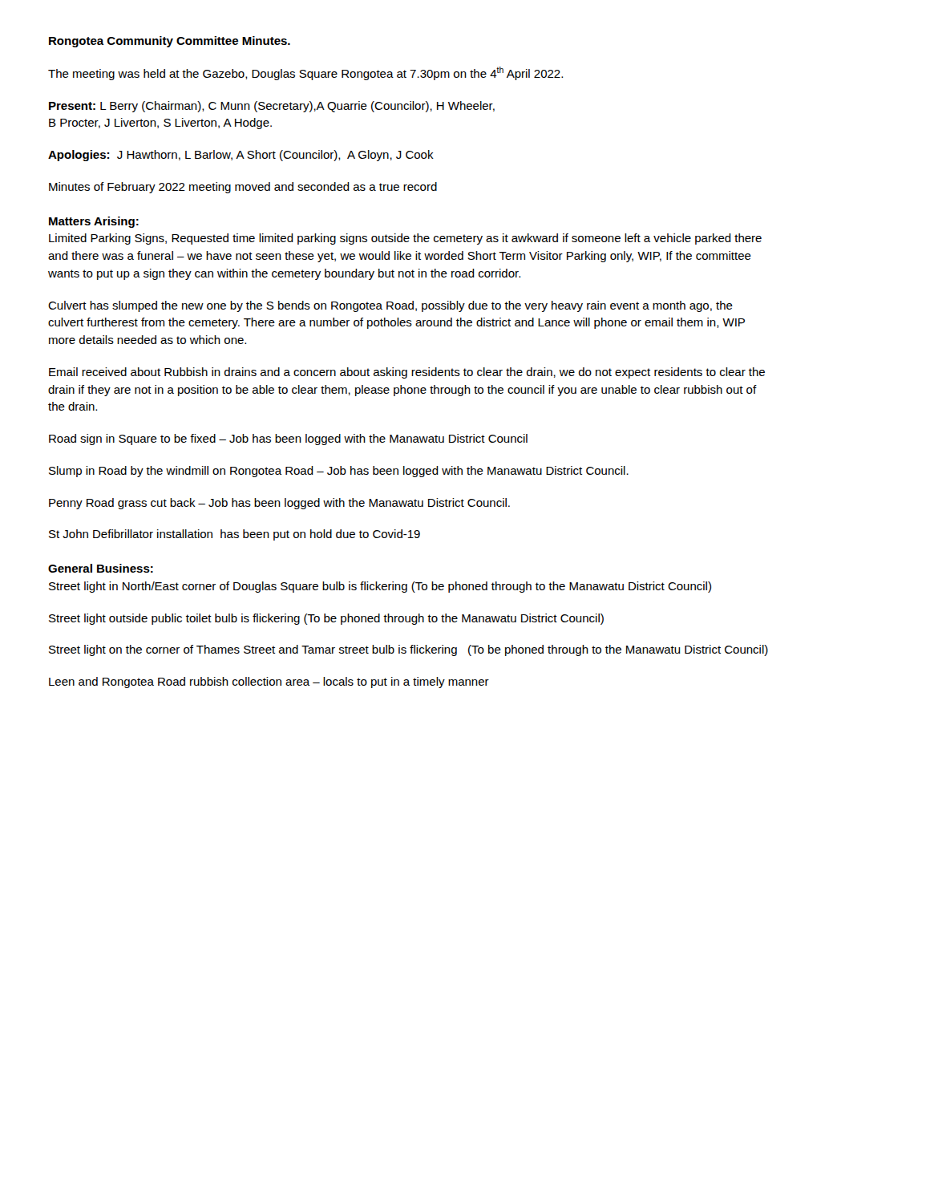Rongotea Community Committee Minutes.
The meeting was held at the Gazebo, Douglas Square Rongotea at 7.30pm on the 4th April 2022.
Present: L Berry (Chairman), C Munn (Secretary),A Quarrie (Councilor), H Wheeler,
B Procter, J Liverton, S Liverton, A Hodge.
Apologies: J Hawthorn, L Barlow, A Short (Councilor), A Gloyn, J Cook
Minutes of February 2022 meeting moved and seconded as a true record
Matters Arising:
Limited Parking Signs, Requested time limited parking signs outside the cemetery as it awkward if someone left a vehicle parked there and there was a funeral – we have not seen these yet, we would like it worded Short Term Visitor Parking only, WIP, If the committee wants to put up a sign they can within the cemetery boundary but not in the road corridor.
Culvert has slumped the new one by the S bends on Rongotea Road, possibly due to the very heavy rain event a month ago, the culvert furtherest from the cemetery. There are a number of potholes around the district and Lance will phone or email them in, WIP more details needed as to which one.
Email received about Rubbish in drains and a concern about asking residents to clear the drain, we do not expect residents to clear the drain if they are not in a position to be able to clear them, please phone through to the council if you are unable to clear rubbish out of the drain.
Road sign in Square to be fixed – Job has been logged with the Manawatu District Council
Slump in Road by the windmill on Rongotea Road – Job has been logged with the Manawatu District Council.
Penny Road grass cut back – Job has been logged with the Manawatu District Council.
St John Defibrillator installation has been put on hold due to Covid-19
General Business:
Street light in North/East corner of Douglas Square bulb is flickering (To be phoned through to the Manawatu District Council)
Street light outside public toilet bulb is flickering (To be phoned through to the Manawatu District Council)
Street light on the corner of Thames Street and Tamar street bulb is flickering (To be phoned through to the Manawatu District Council)
Leen and Rongotea Road rubbish collection area – locals to put in a timely manner